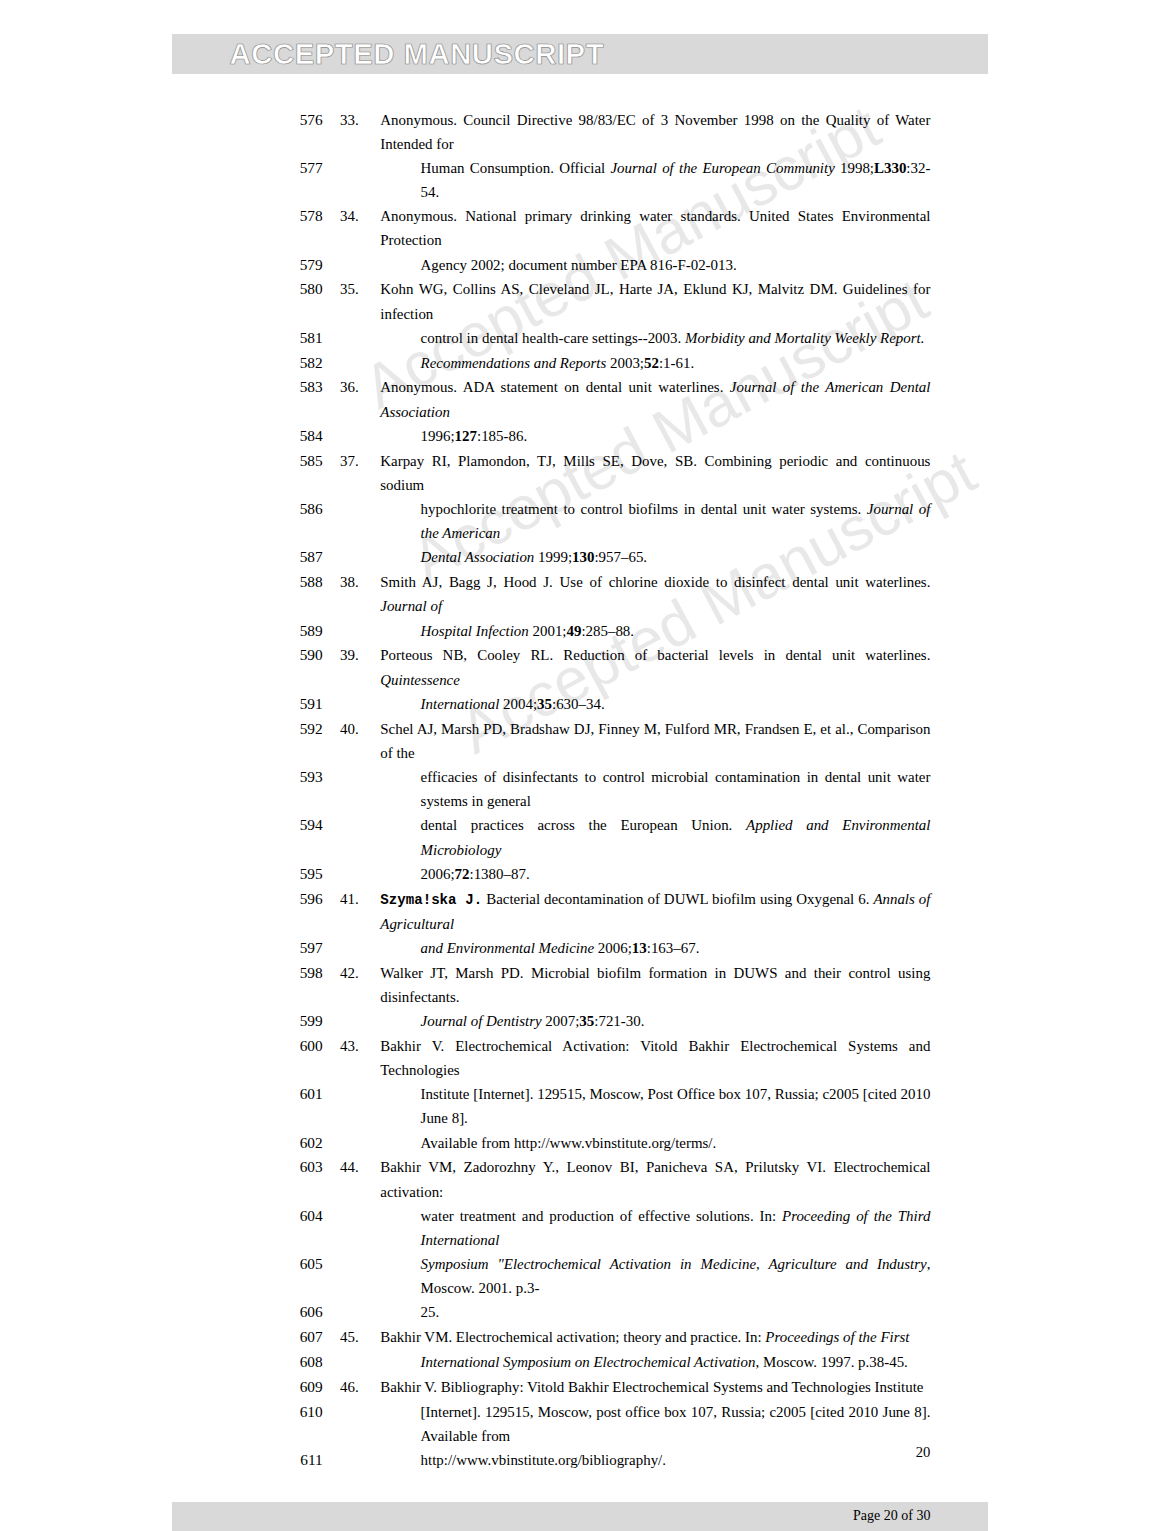ACCEPTED MANUSCRIPT
Accepted Manuscript Accepted Manuscript Accepted Manuscript
576
33.
Anonymous. Council Directive 98/83/EC of 3 November 1998 on the Quality of Water Intended for
577
Human Consumption. Official Journal of the European Community 1998;L330:32-54.
578
34.
Anonymous. National primary drinking water standards. United States Environmental Protection
579
Agency 2002; document number EPA 816-F-02-013.
580
35.
Kohn WG, Collins AS, Cleveland JL, Harte JA, Eklund KJ, Malvitz DM. Guidelines for infection
581
control in dental health-care settings--2003. Morbidity and Mortality Weekly Report.
582
Recommendations and Reports 2003;52:1-61.
583
36.
Anonymous. ADA statement on dental unit waterlines. Journal of the American Dental Association
584
1996;127:185-86.
585
37.
Karpay RI, Plamondon, TJ, Mills SE, Dove, SB. Combining periodic and continuous sodium
586
hypochlorite treatment to control biofilms in dental unit water systems. Journal of the American
587
Dental Association 1999;130:957–65.
588
38.
Smith AJ, Bagg J, Hood J. Use of chlorine dioxide to disinfect dental unit waterlines. Journal of
589
Hospital Infection 2001;49:285–88.
590
39.
Porteous NB, Cooley RL. Reduction of bacterial levels in dental unit waterlines. Quintessence
591
International 2004;35:630–34.
592
40.
Schel AJ, Marsh PD, Bradshaw DJ, Finney M, Fulford MR, Frandsen E, et al., Comparison of the
593
efficacies of disinfectants to control microbial contamination in dental unit water systems in general
594
dental practices across the European Union. Applied and Environmental Microbiology
595
2006;72:1380–87.
596
41.
Szyma!ska J. Bacterial decontamination of DUWL biofilm using Oxygenal 6. Annals of Agricultural
597
and Environmental Medicine 2006;13:163–67.
598
42.
Walker JT, Marsh PD. Microbial biofilm formation in DUWS and their control using disinfectants.
599
Journal of Dentistry 2007;35:721-30.
600
43.
Bakhir V. Electrochemical Activation: Vitold Bakhir Electrochemical Systems and Technologies
601
Institute [Internet]. 129515, Moscow, Post Office box 107, Russia; c2005 [cited 2010 June 8].
602
Available from http://www.vbinstitute.org/terms/.
603
44.
Bakhir VM, Zadorozhny Y., Leonov BI, Panicheva SA, Prilutsky VI. Electrochemical activation:
604
water treatment and production of effective solutions. In: Proceeding of the Third International
605
Symposium "Electrochemical Activation in Medicine, Agriculture and Industry, Moscow. 2001. p.3-
606
25.
607
45.
Bakhir VM. Electrochemical activation; theory and practice. In: Proceedings of the First
608
International Symposium on Electrochemical Activation, Moscow. 1997. p.38-45.
609
46.
Bakhir V. Bibliography: Vitold Bakhir Electrochemical Systems and Technologies Institute
610
[Internet]. 129515, Moscow, post office box 107, Russia; c2005 [cited 2010 June 8]. Available from
611
http://www.vbinstitute.org/bibliography/.
20
Page 20 of 30